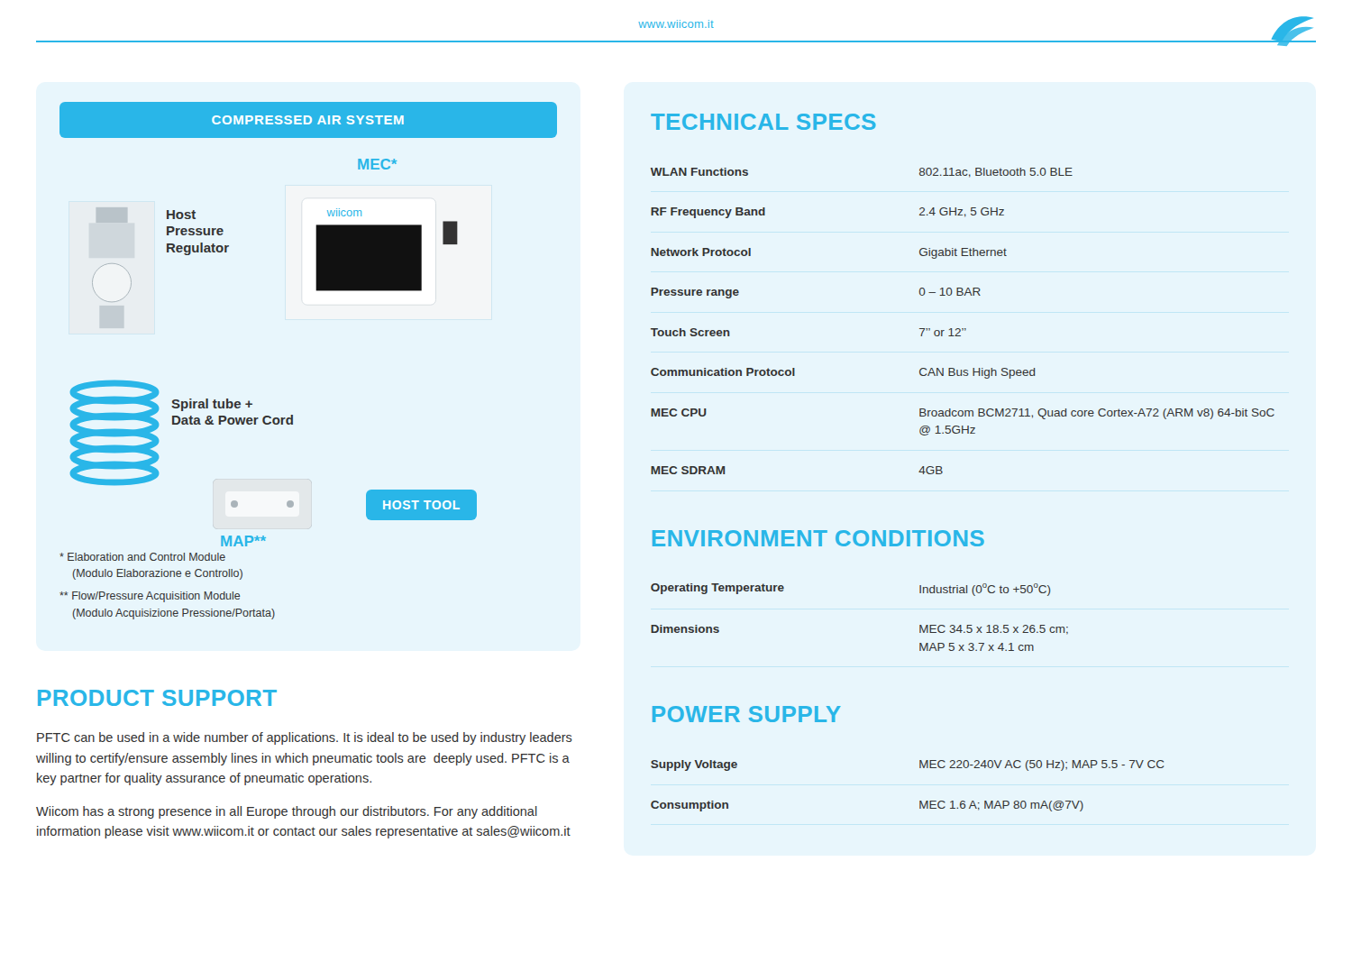www.wiicom.it
COMPRESSED AIR SYSTEM
MEC*
Host
Pressure
Regulator
Spiral tube +
Data & Power Cord
MAP** HOST TOOL
* Elaboration and Control Module(Modulo Elaborazione e Controllo)
** Flow/Pressure Acquisition Module(Modulo Acquisizione Pressione/Portata)
PRODUCT SUPPORT
PFTC can be used in a wide number of applications. It is ideal to be used by industry leaders willing to certify/ensure assembly lines in which pneumatic tools are deeply used. PFTC is a key partner for quality assurance of pneumatic operations.
Wiicom has a strong presence in all Europe through our distributors. For any additional information please visit www.wiicom.it or contact our sales representative at sales@wiicom.it
TECHNICAL SPECS
| WLAN Functions | 802.11ac, Bluetooth 5.0 BLE |
| RF Frequency Band | 2.4 GHz, 5 GHz |
| Network Protocol | Gigabit Ethernet |
| Pressure range | 0 – 10 BAR |
| Touch Screen | 7’’ or 12’’ |
| Communication Protocol | CAN Bus High Speed |
| MEC CPU | Broadcom BCM2711, Quad core Cortex-A72 (ARM v8) 64-bit SoC @ 1.5GHz |
| MEC SDRAM | 4GB |
ENVIRONMENT CONDITIONS
| Operating Temperature | Industrial (0 o C to +50 o C) |
| Dimensions | MEC 34.5 x 18.5 x 26.5 cm; MAP 5 x 3.7 x 4.1 cm |
POWER SUPPLY
| Supply Voltage | MEC 220-240V AC (50 Hz); MAP 5.5 - 7V CC |
| Consumption | MEC 1.6 A; MAP 80 mA(@7V) |